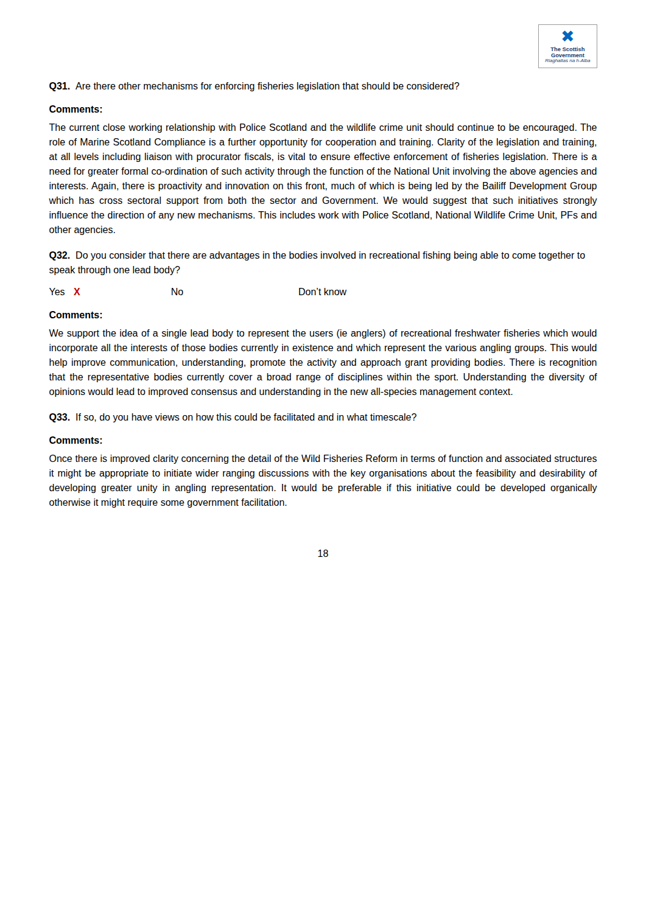✖ The Scottish
Government Riaghaltas na h-Alba
Q31. Are there other mechanisms for enforcing fisheries legislation that should be considered?
Comments:
The current close working relationship with Police Scotland and the wildlife crime unit should continue to be encouraged. The role of Marine Scotland Compliance is a further opportunity for cooperation and training. Clarity of the legislation and training, at all levels including liaison with procurator fiscals, is vital to ensure effective enforcement of fisheries legislation. There is a need for greater formal co-ordination of such activity through the function of the National Unit involving the above agencies and interests. Again, there is proactivity and innovation on this front, much of which is being led by the Bailiff Development Group which has cross sectoral support from both the sector and Government. We would suggest that such initiatives strongly influence the direction of any new mechanisms. This includes work with Police Scotland, National Wildlife Crime Unit, PFs and other agencies.
Q32. Do you consider that there are advantages in the bodies involved in recreational fishing being able to come together to speak through one lead body?
Yes X No Don’t know
Comments:
We support the idea of a single lead body to represent the users (ie anglers) of recreational freshwater fisheries which would incorporate all the interests of those bodies currently in existence and which represent the various angling groups. This would help improve communication, understanding, promote the activity and approach grant providing bodies. There is recognition that the representative bodies currently cover a broad range of disciplines within the sport. Understanding the diversity of opinions would lead to improved consensus and understanding in the new all-species management context.
Q33. If so, do you have views on how this could be facilitated and in what timescale?
Comments:
Once there is improved clarity concerning the detail of the Wild Fisheries Reform in terms of function and associated structures it might be appropriate to initiate wider ranging discussions with the key organisations about the feasibility and desirability of developing greater unity in angling representation. It would be preferable if this initiative could be developed organically otherwise it might require some government facilitation.
18